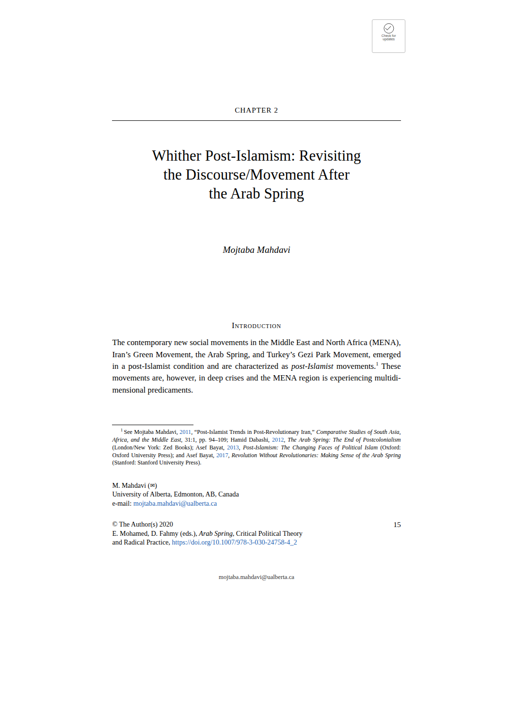Check for
updates
CHAPTER 2
Whither Post-Islamism: Revisiting
the Discourse/Movement After
the Arab Spring
Mojtaba Mahdavi
Introduction
The contemporary new social movements in the Middle East and North Africa (MENA), Iran’s Green Movement, the Arab Spring, and Turkey’s Gezi Park Movement, emerged in a post-Islamist condition and are characterized as post-Islamist movements.1 These movements are, however, in deep crises and the MENA region is experiencing multidimensional predicaments.
1 See Mojtaba Mahdavi, 2011, “Post-Islamist Trends in Post-Revolutionary Iran,” Comparative Studies of South Asia, Africa, and the Middle East, 31:1, pp. 94–109; Hamid Dabashi, 2012, The Arab Spring: The End of Postcolonialism (London/New York: Zed Books); Asef Bayat, 2013, Post-Islamism: The Changing Faces of Political Islam (Oxford: Oxford University Press); and Asef Bayat, 2017, Revolution Without Revolutionaries: Making Sense of the Arab Spring (Stanford: Stanford University Press).
M. Mahdavi (✉)
University of Alberta, Edmonton, AB, Canada
e-mail: mojtaba.mahdavi@ualberta.ca
15 © The Author(s) 2020
E. Mohamed, D. Fahmy (eds.), Arab Spring, Critical Political Theory
and Radical Practice, https://doi.org/10.1007/978-3-030-24758-4_2
mojtaba.mahdavi@ualberta.ca